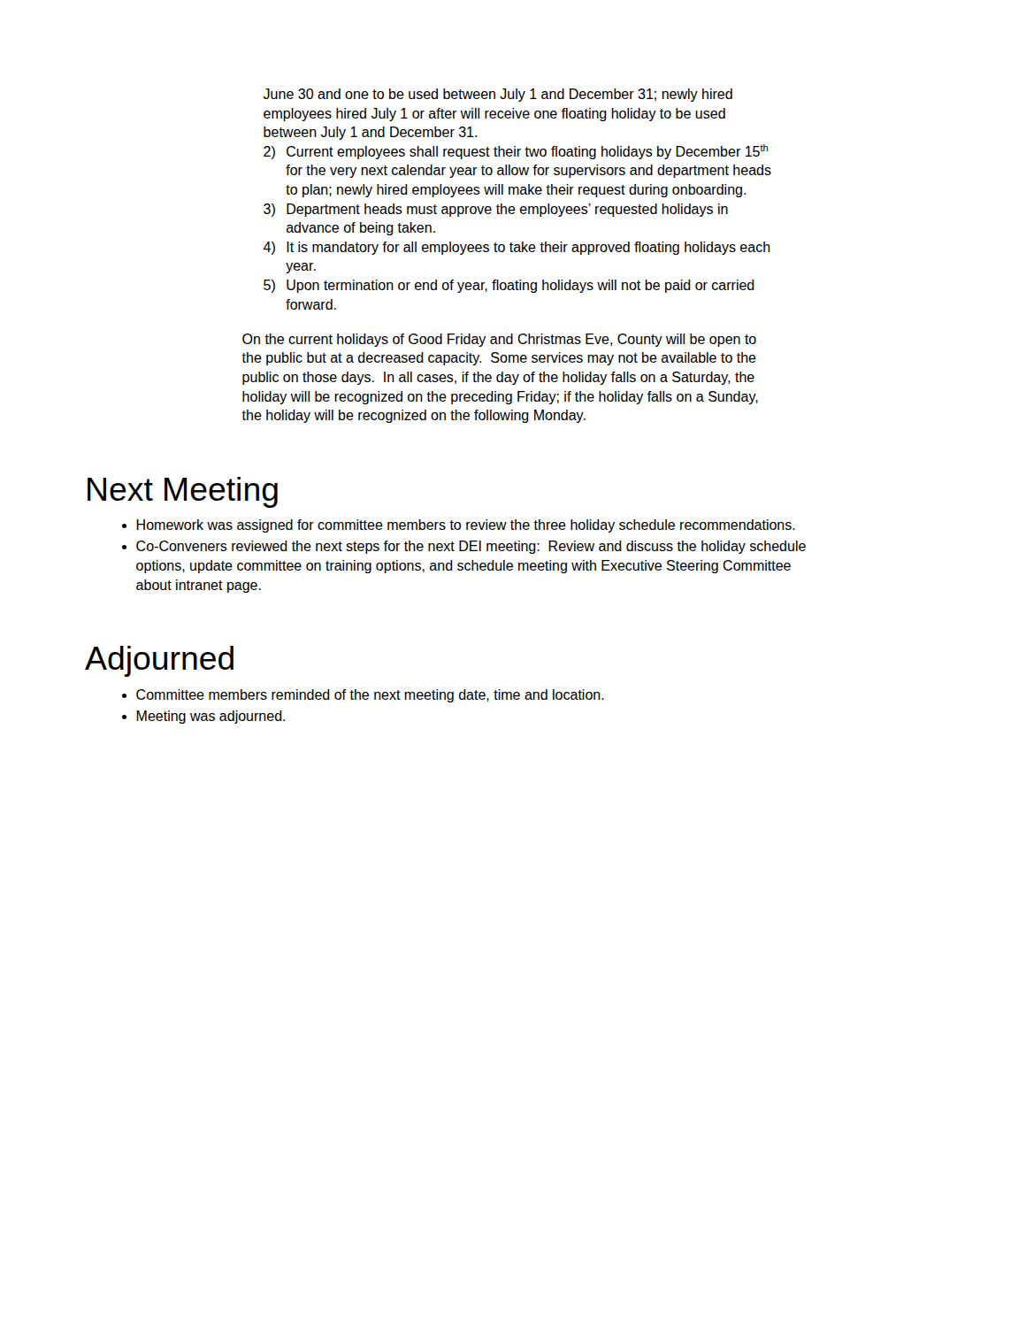June 30 and one to be used between July 1 and December 31; newly hired employees hired July 1 or after will receive one floating holiday to be used between July 1 and December 31.
2) Current employees shall request their two floating holidays by December 15th for the very next calendar year to allow for supervisors and department heads to plan; newly hired employees will make their request during onboarding.
3) Department heads must approve the employees’ requested holidays in advance of being taken.
4) It is mandatory for all employees to take their approved floating holidays each year.
5) Upon termination or end of year, floating holidays will not be paid or carried forward.
On the current holidays of Good Friday and Christmas Eve, County will be open to the public but at a decreased capacity. Some services may not be available to the public on those days. In all cases, if the day of the holiday falls on a Saturday, the holiday will be recognized on the preceding Friday; if the holiday falls on a Sunday, the holiday will be recognized on the following Monday.
Next Meeting
Homework was assigned for committee members to review the three holiday schedule recommendations.
Co-Conveners reviewed the next steps for the next DEI meeting: Review and discuss the holiday schedule options, update committee on training options, and schedule meeting with Executive Steering Committee about intranet page.
Adjourned
Committee members reminded of the next meeting date, time and location.
Meeting was adjourned.